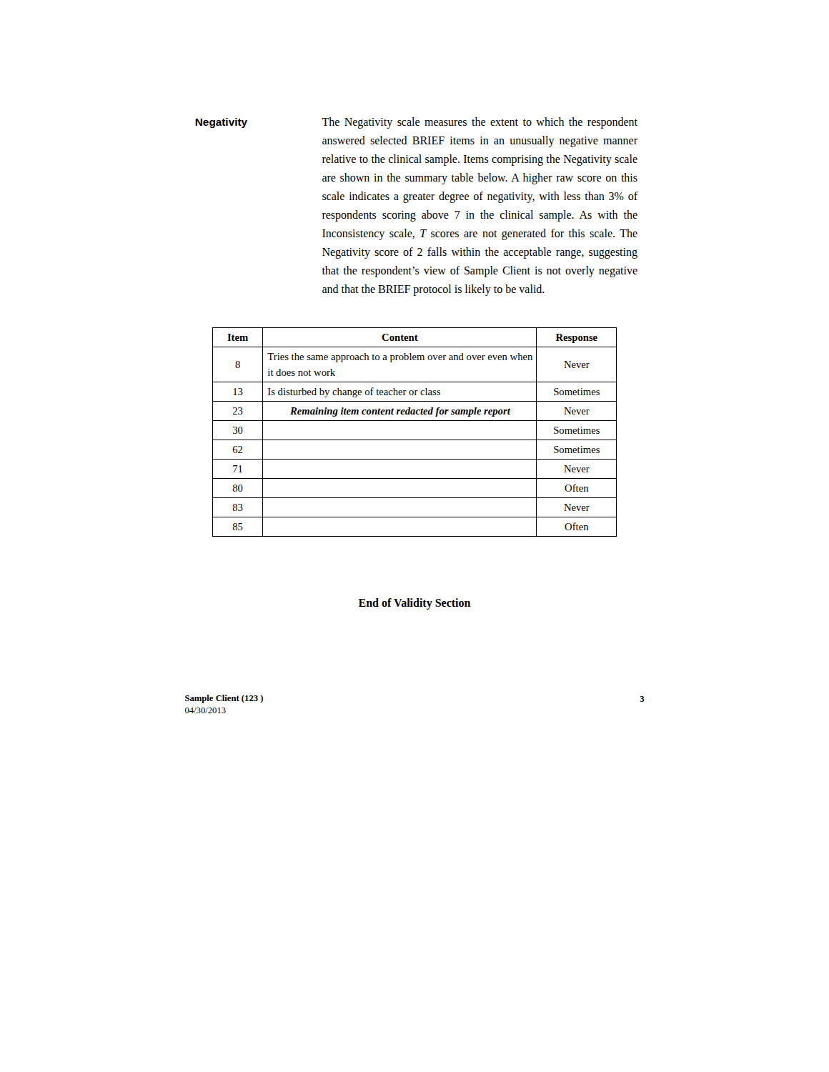Negativity
The Negativity scale measures the extent to which the respondent answered selected BRIEF items in an unusually negative manner relative to the clinical sample. Items comprising the Negativity scale are shown in the summary table below. A higher raw score on this scale indicates a greater degree of negativity, with less than 3% of respondents scoring above 7 in the clinical sample. As with the Inconsistency scale, T scores are not generated for this scale. The Negativity score of 2 falls within the acceptable range, suggesting that the respondent’s view of Sample Client is not overly negative and that the BRIEF protocol is likely to be valid.
| Item | Content | Response |
| --- | --- | --- |
| 8 | Tries the same approach to a problem over and over even when it does not work | Never |
| 13 | Is disturbed by change of teacher or class | Sometimes |
| 23 | Remaining item content redacted for sample report | Never |
| 30 | | Sometimes |
| 62 | | Sometimes |
| 71 | | Never |
| 80 | | Often |
| 83 | | Never |
| 85 | | Often |
End of Validity Section
Sample Client (123 )
04/30/2013
3